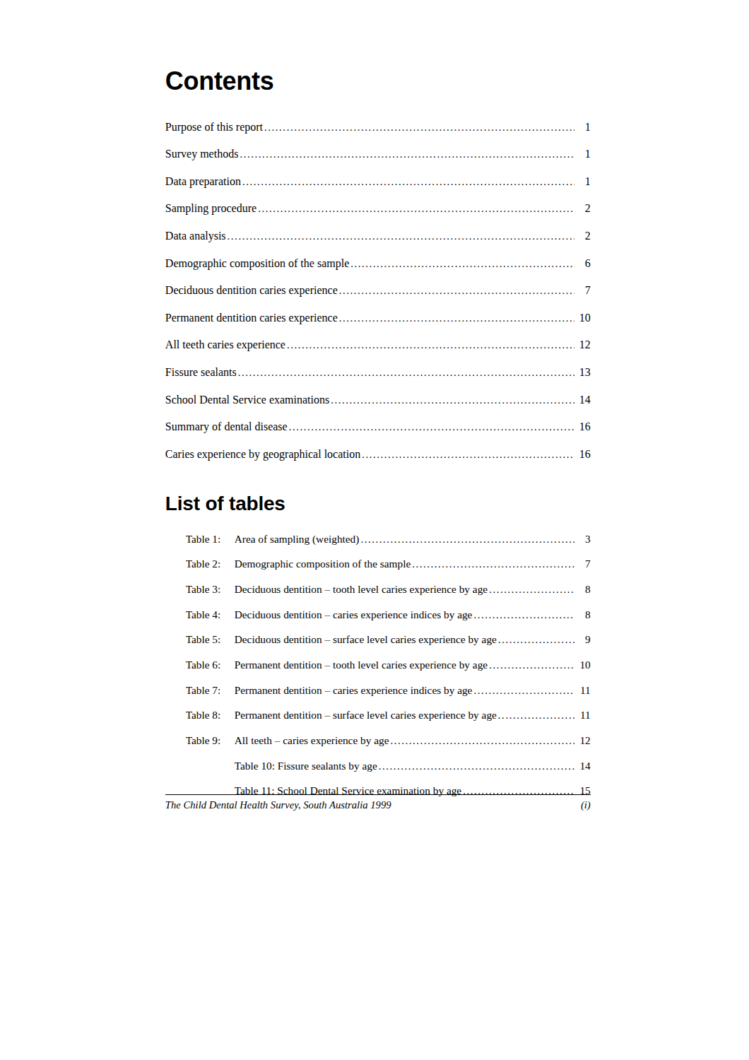Contents
Purpose of this report........................................................................................................... 1
Survey methods......................................................................................................................... 1
Data preparation....................................................................................................................... 1
Sampling procedure................................................................................................................ 2
Data analysis.............................................................................................................................. 2
Demographic composition of the sample............................................................................. 6
Deciduous dentition caries experience.................................................................................. 7
Permanent dentition caries experience................................................................................ 10
All teeth caries experience..................................................................................................... 12
Fissure sealants....................................................................................................................... 13
School Dental Service examinations..................................................................................... 14
Summary of dental disease.................................................................................................... 16
Caries experience by geographical location......................................................................... 16
List of tables
Table 1: Area of sampling (weighted)................................................................................. 3
Table 2: Demographic composition of the sample............................................................. 7
Table 3: Deciduous dentition – tooth level caries experience by age.............................. 8
Table 4: Deciduous dentition – caries experience indices by age..................................... 8
Table 5: Deciduous dentition – surface level caries experience by age........................... 9
Table 6: Permanent dentition – tooth level caries experience by age............................ 10
Table 7: Permanent dentition – caries experience indices by age.................................. 11
Table 8: Permanent dentition – surface level caries experience by age......................... 11
Table 9: All teeth – caries experience by age...................................................................... 12
Table 10: Fissure sealants by age......................................................................................... 14
Table 11: School Dental Service examination by age......................................................... 15
The Child Dental Health Survey, South Australia 1999 (i)